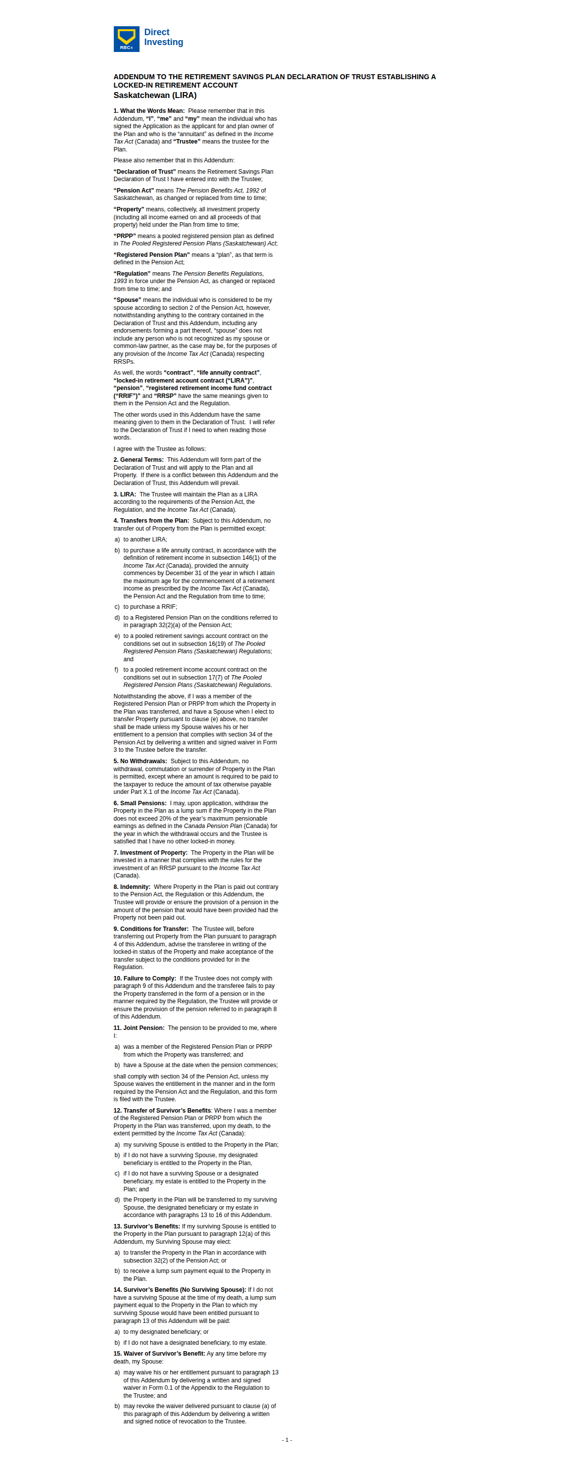RBC®
Direct
Investing
Addendum to the Retirement Savings Plan Declaration of Trust Establishing a Locked-In Retirement Account
Saskatchewan (LIRA)
1. What the Words Mean: Please remember that in this Addendum, “I”, “me” and “my” mean the individual who has signed the Application as the applicant for and plan owner of the Plan and who is the “annuitant” as defined in the Income Tax Act (Canada) and “Trustee” means the trustee for the Plan.
Please also remember that in this Addendum:
“Declaration of Trust” means the Retirement Savings Plan Declaration of Trust I have entered into with the Trustee;
“Pension Act” means The Pension Benefits Act, 1992 of Saskatchewan, as changed or replaced from time to time;
“Property” means, collectively, all investment property (including all income earned on and all proceeds of that property) held under the Plan from time to time;
“PRPP” means a pooled registered pension plan as defined in The Pooled Registered Pension Plans (Saskatchewan) Act;
“Registered Pension Plan” means a “plan”, as that term is defined in the Pension Act;
“Regulation” means The Pension Benefits Regulations, 1993 in force under the Pension Act, as changed or replaced from time to time; and
“Spouse” means the individual who is considered to be my spouse according to section 2 of the Pension Act, however, notwithstanding anything to the contrary contained in the Declaration of Trust and this Addendum, including any endorsements forming a part thereof, “spouse” does not include any person who is not recognized as my spouse or common-law partner, as the case may be, for the purposes of any provision of the Income Tax Act (Canada) respecting RRSPs.
As well, the words “contract”, “life annuity contract”, “locked-in retirement account contract (“LIRA”)”, “pension”, “registered retirement income fund contract (“RRIF”)” and “RRSP” have the same meanings given to them in the Pension Act and the Regulation.
The other words used in this Addendum have the same meaning given to them in the Declaration of Trust. I will refer to the Declaration of Trust if I need to when reading those words.
I agree with the Trustee as follows:
2. General Terms: This Addendum will form part of the Declaration of Trust and will apply to the Plan and all Property. If there is a conflict between this Addendum and the Declaration of Trust, this Addendum will prevail.
3. LIRA: The Trustee will maintain the Plan as a LIRA according to the requirements of the Pension Act, the Regulation, and the Income Tax Act (Canada).
4. Transfers from the Plan: Subject to this Addendum, no transfer out of Property from the Plan is permitted except:
to another LIRA;
to purchase a life annuity contract, in accordance with the definition of retirement income in subsection 146(1) of the Income Tax Act (Canada), provided the annuity commences by December 31 of the year in which I attain the maximum age for the commencement of a retirement income as prescribed by the Income Tax Act (Canada), the Pension Act and the Regulation from time to time;
to purchase a RRIF;
to a Registered Pension Plan on the conditions referred to in paragraph 32(2)(a) of the Pension Act;
to a pooled retirement savings account contract on the conditions set out in subsection 16(19) of The Pooled Registered Pension Plans (Saskatchewan) Regulations; and
to a pooled retirement income account contract on the conditions set out in subsection 17(7) of The Pooled Registered Pension Plans (Saskatchewan) Regulations.
Notwithstanding the above, if I was a member of the Registered Pension Plan or PRPP from which the Property in the Plan was transferred, and have a Spouse when I elect to transfer Property pursuant to clause (e) above, no transfer shall be made unless my Spouse waives his or her entitlement to a pension that complies with section 34 of the Pension Act by delivering a written and signed waiver in Form 3 to the Trustee before the transfer.
5. No Withdrawals: Subject to this Addendum, no withdrawal, commutation or surrender of Property in the Plan is permitted, except where an amount is required to be paid to the taxpayer to reduce the amount of tax otherwise payable under Part X.1 of the Income Tax Act (Canada).
6. Small Pensions: I may, upon application, withdraw the Property in the Plan as a lump sum if the Property in the Plan does not exceed 20% of the year’s maximum pensionable earnings as defined in the Canada Pension Plan (Canada) for the year in which the withdrawal occurs and the Trustee is satisfied that I have no other locked-in money.
7. Investment of Property: The Property in the Plan will be invested in a manner that complies with the rules for the investment of an RRSP pursuant to the Income Tax Act (Canada).
8. Indemnity: Where Property in the Plan is paid out contrary to the Pension Act, the Regulation or this Addendum, the Trustee will provide or ensure the provision of a pension in the amount of the pension that would have been provided had the Property not been paid out.
9. Conditions for Transfer: The Trustee will, before transferring out Property from the Plan pursuant to paragraph 4 of this Addendum, advise the transferee in writing of the locked-in status of the Property and make acceptance of the transfer subject to the conditions provided for in the Regulation.
10. Failure to Comply: If the Trustee does not comply with paragraph 9 of this Addendum and the transferee fails to pay the Property transferred in the form of a pension or in the manner required by the Regulation, the Trustee will provide or ensure the provision of the pension referred to in paragraph 8 of this Addendum.
11. Joint Pension: The pension to be provided to me, where I:
was a member of the Registered Pension Plan or PRPP from which the Property was transferred; and
have a Spouse at the date when the pension commences;
shall comply with section 34 of the Pension Act, unless my Spouse waives the entitlement in the manner and in the form required by the Pension Act and the Regulation, and this form is filed with the Trustee.
12. Transfer of Survivor’s Benefits: Where I was a member of the Registered Pension Plan or PRPP from which the Property in the Plan was transferred, upon my death, to the extent permitted by the Income Tax Act (Canada):
my surviving Spouse is entitled to the Property in the Plan;
if I do not have a surviving Spouse, my designated beneficiary is entitled to the Property in the Plan,
if I do not have a surviving Spouse or a designated beneficiary, my estate is entitled to the Property in the Plan; and
the Property in the Plan will be transferred to my surviving Spouse, the designated beneficiary or my estate in accordance with paragraphs 13 to 16 of this Addendum.
13. Survivor’s Benefits: If my surviving Spouse is entitled to the Property in the Plan pursuant to paragraph 12(a) of this Addendum, my Surviving Spouse may elect:
to transfer the Property in the Plan in accordance with subsection 32(2) of the Pension Act; or
to receive a lump sum payment equal to the Property in the Plan.
14. Survivor’s Benefits (No Surviving Spouse): If I do not have a surviving Spouse at the time of my death, a lump sum payment equal to the Property in the Plan to which my surviving Spouse would have been entitled pursuant to paragraph 13 of this Addendum will be paid:
to my designated beneficiary; or
if I do not have a designated beneficiary, to my estate.
15. Waiver of Survivor’s Benefit: Ay any time before my death, my Spouse:
may waive his or her entitlement pursuant to paragraph 13 of this Addendum by delivering a written and signed waiver in Form 0.1 of the Appendix to the Regulation to the Trustee; and
may revoke the waiver delivered pursuant to clause (a) of this paragraph of this Addendum by delivering a written and signed notice of revocation to the Trustee.
- 1 -